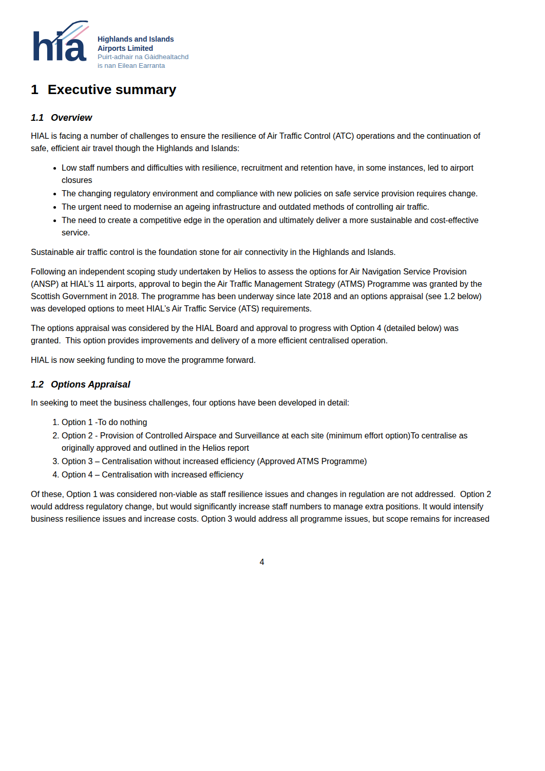hia
Highlands and Islands
Airports Limited
Puirt-adhair na Gàidhealtachd
is nan Eilean Earranta
1 Executive summary
1.1 Overview
HIAL is facing a number of challenges to ensure the resilience of Air Traffic Control (ATC) operations and the continuation of safe, efficient air travel though the Highlands and Islands:
Low staff numbers and difficulties with resilience, recruitment and retention have, in some instances, led to airport closures
The changing regulatory environment and compliance with new policies on safe service provision requires change.
The urgent need to modernise an ageing infrastructure and outdated methods of controlling air traffic.
The need to create a competitive edge in the operation and ultimately deliver a more sustainable and cost-effective service.
Sustainable air traffic control is the foundation stone for air connectivity in the Highlands and Islands.
Following an independent scoping study undertaken by Helios to assess the options for Air Navigation Service Provision (ANSP) at HIAL’s 11 airports, approval to begin the Air Traffic Management Strategy (ATMS) Programme was granted by the Scottish Government in 2018. The programme has been underway since late 2018 and an options appraisal (see 1.2 below) was developed options to meet HIAL’s Air Traffic Service (ATS) requirements.
The options appraisal was considered by the HIAL Board and approval to progress with Option 4 (detailed below) was granted. This option provides improvements and delivery of a more efficient centralised operation.
HIAL is now seeking funding to move the programme forward.
1.2 Options Appraisal
In seeking to meet the business challenges, four options have been developed in detail:
Option 1 -To do nothing
Option 2 - Provision of Controlled Airspace and Surveillance at each site (minimum effort option)To centralise as originally approved and outlined in the Helios report
Option 3 – Centralisation without increased efficiency (Approved ATMS Programme)
Option 4 – Centralisation with increased efficiency
Of these, Option 1 was considered non-viable as staff resilience issues and changes in regulation are not addressed. Option 2 would address regulatory change, but would significantly increase staff numbers to manage extra positions. It would intensify business resilience issues and increase costs. Option 3 would address all programme issues, but scope remains for increased
4